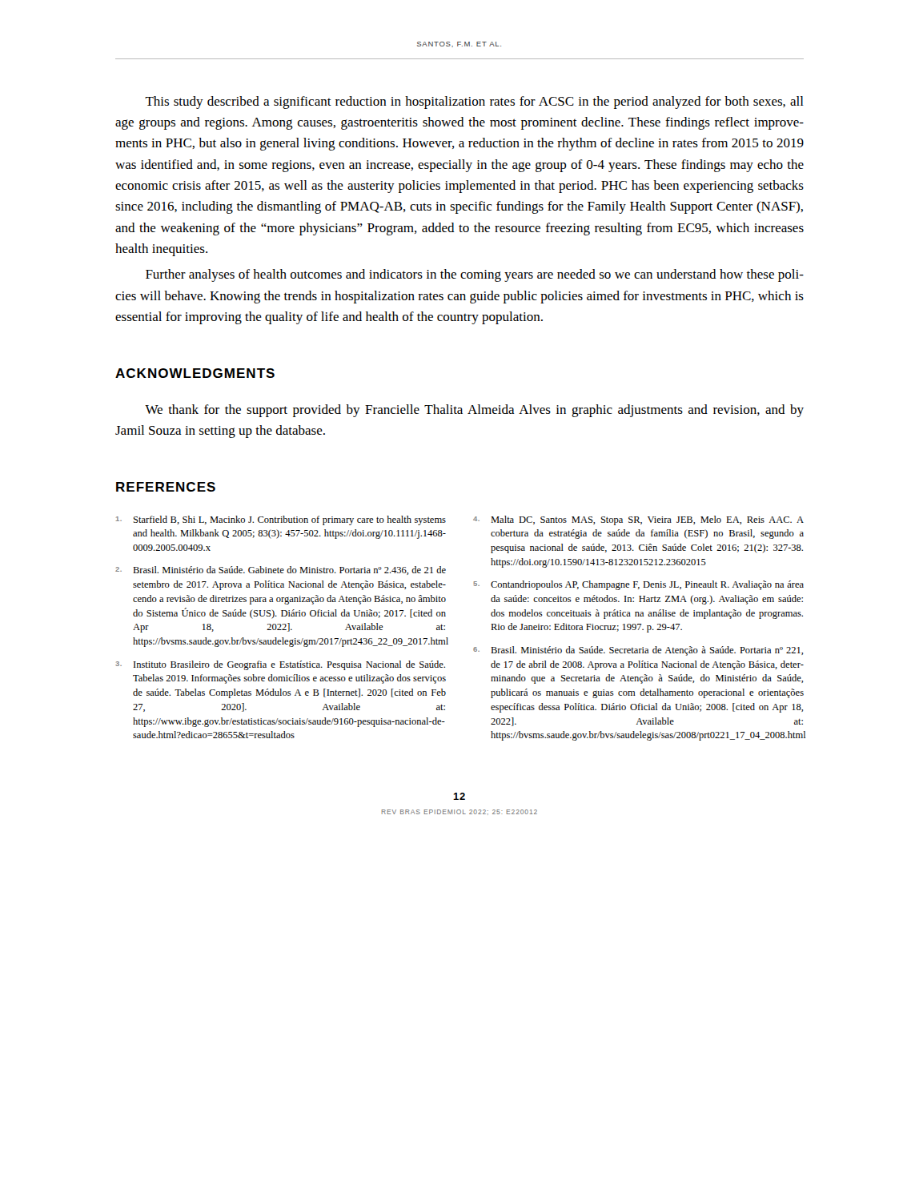Santos, F.M. et al.
This study described a significant reduction in hospitalization rates for ACSC in the period analyzed for both sexes, all age groups and regions. Among causes, gastroenteritis showed the most prominent decline. These findings reflect improvements in PHC, but also in general living conditions. However, a reduction in the rhythm of decline in rates from 2015 to 2019 was identified and, in some regions, even an increase, especially in the age group of 0-4 years. These findings may echo the economic crisis after 2015, as well as the austerity policies implemented in that period. PHC has been experiencing setbacks since 2016, including the dismantling of PMAQ-AB, cuts in specific fundings for the Family Health Support Center (NASF), and the weakening of the “more physicians” Program, added to the resource freezing resulting from EC95, which increases health inequities.
Further analyses of health outcomes and indicators in the coming years are needed so we can understand how these policies will behave. Knowing the trends in hospitalization rates can guide public policies aimed for investments in PHC, which is essential for improving the quality of life and health of the country population.
ACKNOWLEDGMENTS
We thank for the support provided by Francielle Thalita Almeida Alves in graphic adjustments and revision, and by Jamil Souza in setting up the database.
REFERENCES
Starfield B, Shi L, Macinko J. Contribution of primary care to health systems and health. Milkbank Q 2005; 83(3): 457-502. https://doi.org/10.1111/j.1468-0009.2005.00409.x
Brasil. Ministério da Saúde. Gabinete do Ministro. Portaria nº 2.436, de 21 de setembro de 2017. Aprova a Política Nacional de Atenção Básica, estabelecendo a revisão de diretrizes para a organização da Atenção Básica, no âmbito do Sistema Único de Saúde (SUS). Diário Oficial da União; 2017. [cited on Apr 18, 2022]. Available at: https://bvsms.saude.gov.br/bvs/saudelegis/gm/2017/prt2436_22_09_2017.html
Instituto Brasileiro de Geografia e Estatística. Pesquisa Nacional de Saúde. Tabelas 2019. Informações sobre domicílios e acesso e utilização dos serviços de saúde. Tabelas Completas Módulos A e B [Internet]. 2020 [cited on Feb 27, 2020]. Available at: https://www.ibge.gov.br/estatisticas/sociais/saude/9160-pesquisa-nacional-de-saude.html?edicao=28655&t=resultados
Malta DC, Santos MAS, Stopa SR, Vieira JEB, Melo EA, Reis AAC. A cobertura da estratégia de saúde da família (ESF) no Brasil, segundo a pesquisa nacional de saúde, 2013. Ciên Saúde Colet 2016; 21(2): 327-38. https://doi.org/10.1590/1413-81232015212.23602015
Contandriopoulos AP, Champagne F, Denis JL, Pineault R. Avaliação na área da saúde: conceitos e métodos. In: Hartz ZMA (org.). Avaliação em saúde: dos modelos conceituais à prática na análise de implantação de programas. Rio de Janeiro: Editora Fiocruz; 1997. p. 29-47.
Brasil. Ministério da Saúde. Secretaria de Atenção à Saúde. Portaria nº 221, de 17 de abril de 2008. Aprova a Política Nacional de Atenção Básica, determinando que a Secretaria de Atenção à Saúde, do Ministério da Saúde, publicará os manuais e guias com detalhamento operacional e orientações específicas dessa Política. Diário Oficial da União; 2008. [cited on Apr 18, 2022]. Available at: https://bvsms.saude.gov.br/bvs/saudelegis/sas/2008/prt0221_17_04_2008.html
12
Rev Bras Epidemiol 2022; 25: E220012